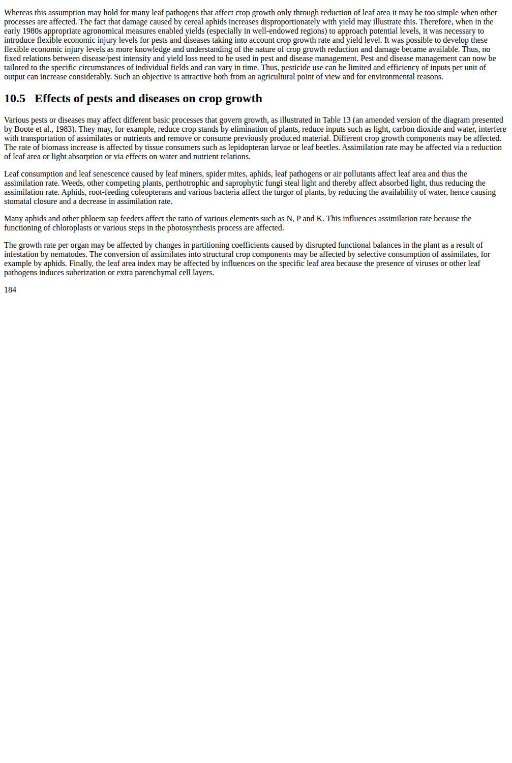Whereas this assumption may hold for many leaf pathogens that affect crop growth only through reduction of leaf area it may be too simple when other processes are affected. The fact that damage caused by cereal aphids increases disproportionately with yield may illustrate this. Therefore, when in the early 1980s appropriate agronomical measures enabled yields (especially in well-endowed regions) to approach potential levels, it was necessary to introduce flexible economic injury levels for pests and diseases taking into account crop growth rate and yield level. It was possible to develop these flexible economic injury levels as more knowledge and understanding of the nature of crop growth reduction and damage became available. Thus, no fixed relations between disease/pest intensity and yield loss need to be used in pest and disease management. Pest and disease management can now be tailored to the specific circumstances of individual fields and can vary in time. Thus, pesticide use can be limited and efficiency of inputs per unit of output can increase considerably. Such an objective is attractive both from an agricultural point of view and for environmental reasons.
10.5 Effects of pests and diseases on crop growth
Various pests or diseases may affect different basic processes that govern growth, as illustrated in Table 13 (an amended version of the diagram presented by Boote et al., 1983). They may, for example, reduce crop stands by elimination of plants, reduce inputs such as light, carbon dioxide and water, interfere with transportation of assimilates or nutrients and remove or consume previously produced material. Different crop growth components may be affected. The rate of biomass increase is affected by tissue consumers such as lepidopteran larvae or leaf beetles. Assimilation rate may be affected via a reduction of leaf area or light absorption or via effects on water and nutrient relations.
Leaf consumption and leaf senescence caused by leaf miners, spider mites, aphids, leaf pathogens or air pollutants affect leaf area and thus the assimilation rate. Weeds, other competing plants, perthotrophic and saprophytic fungi steal light and thereby affect absorbed light, thus reducing the assimilation rate. Aphids, root-feeding coleopterans and various bacteria affect the turgor of plants, by reducing the availability of water, hence causing stomatal closure and a decrease in assimilation rate.
Many aphids and other phloem sap feeders affect the ratio of various elements such as N, P and K. This influences assimilation rate because the functioning of chloroplasts or various steps in the photosynthesis process are affected.
The growth rate per organ may be affected by changes in partitioning coefficients caused by disrupted functional balances in the plant as a result of infestation by nematodes. The conversion of assimilates into structural crop components may be affected by selective consumption of assimilates, for example by aphids. Finally, the leaf area index may be affected by influences on the specific leaf area because the presence of viruses or other leaf pathogens induces suberization or extra parenchymal cell layers.
184